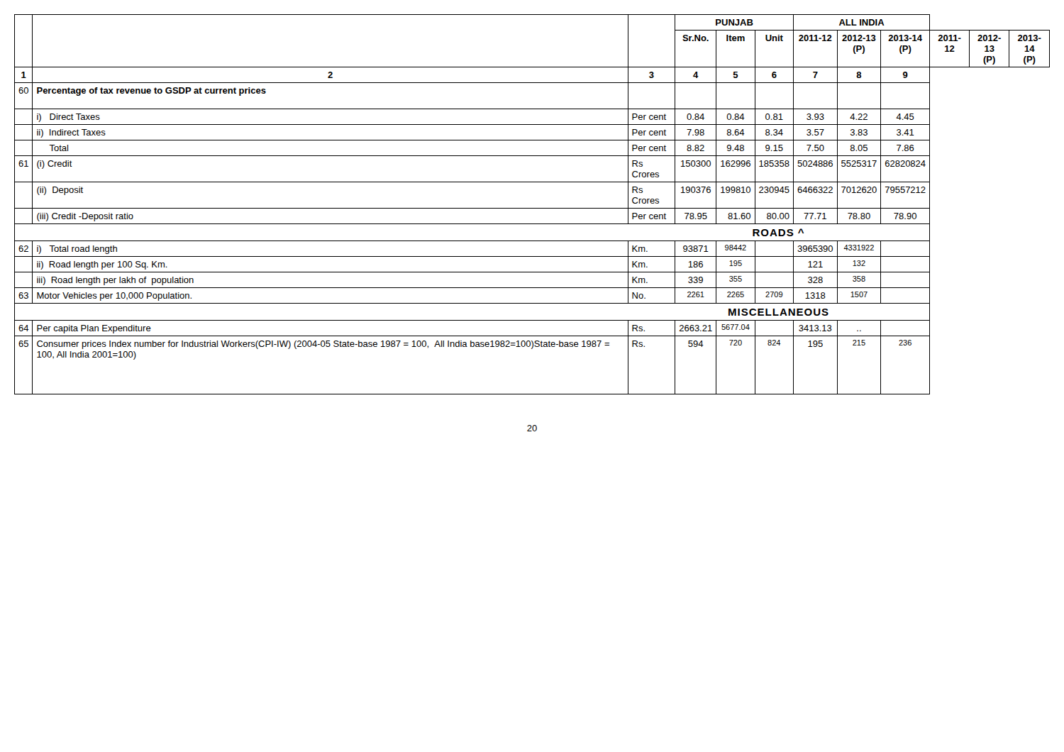| | | | PUNJAB | ALL INDIA |
| --- | --- | --- | --- | --- |
| Sr.No. | Item | Unit | 2011-12 | 2012-13 (P) | 2013-14 (P) | 2011-12 | 2012-13 (P) | 2013-14 (P) |
| 1 | 2 | 3 | 4 | 5 | 6 | 7 | 8 | 9 |
| 60 | Percentage of tax revenue to GSDP at current prices | | | | | | | |
| | i) Direct Taxes | Per cent | 0.84 | 0.84 | 0.81 | 3.93 | 4.22 | 4.45 |
| | ii) Indirect Taxes | Per cent | 7.98 | 8.64 | 8.34 | 3.57 | 3.83 | 3.41 |
| | Total | Per cent | 8.82 | 9.48 | 9.15 | 7.50 | 8.05 | 7.86 |
| 61 | (i) Credit | Rs Crores | 150300 | 162996 | 185358 | 5024886 | 5525317 | 62820824 |
| | (ii) Deposit | Rs Crores | 190376 | 199810 | 230945 | 6466322 | 7012620 | 79557212 |
| | (iii) Credit -Deposit ratio | Per cent | 78.95 | 81.60 | 80.00 | 77.71 | 78.80 | 78.90 |
| | ROADS ^ |
| 62 | i) Total road length | Km. | 93871 | 98442 | | 3965390 | 4331922 | |
| | ii) Road length per 100 Sq. Km. | Km. | 186 | 195 | | 121 | 132 | |
| | iii) Road length per lakh of population | Km. | 339 | 355 | | 328 | 358 | |
| 63 | Motor Vehicles per 10,000 Population. | No. | 2261 | 2265 | 2709 | 1318 | 1507 | |
| | MISCELLANEOUS |
| 64 | Per capita Plan Expenditure | Rs. | 2663.21 | 5677.04 | | 3413.13 | .. | |
| 65 | Consumer prices Index number for Industrial Workers(CPI-IW) (2004-05 State-base 1987 = 100, All India base1982=100)State-base 1987 = 100, All India 2001=100) | Rs. | 594 | 720 | 824 | 195 | 215 | 236 |
20